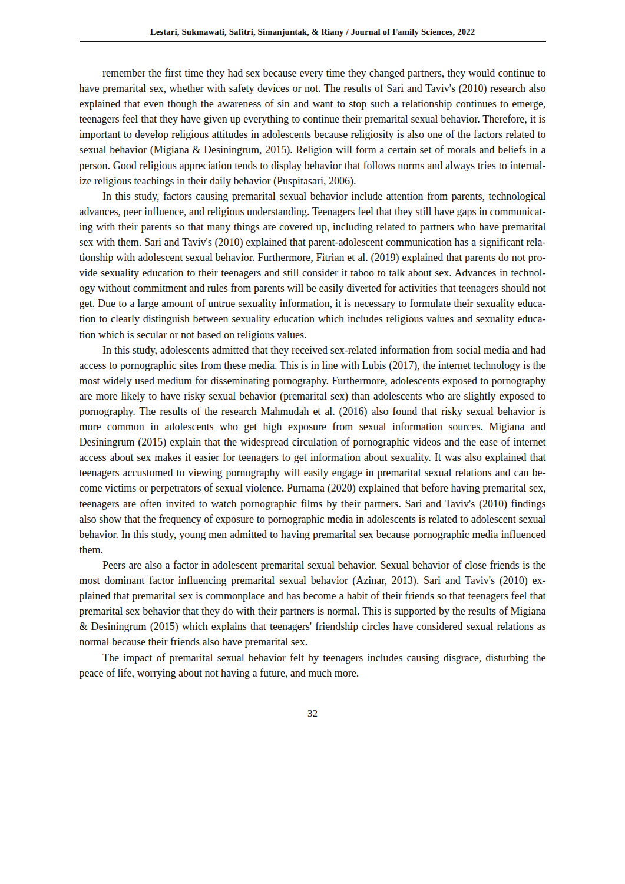Lestari, Sukmawati, Safitri, Simanjuntak, & Riany / Journal of Family Sciences, 2022
remember the first time they had sex because every time they changed partners, they would continue to have premarital sex, whether with safety devices or not. The results of Sari and Taviv's (2010) research also explained that even though the awareness of sin and want to stop such a relationship continues to emerge, teenagers feel that they have given up everything to continue their premarital sexual behavior. Therefore, it is important to develop religious attitudes in adolescents because religiosity is also one of the factors related to sexual behavior (Migiana & Desiningrum, 2015). Religion will form a certain set of morals and beliefs in a person. Good religious appreciation tends to display behavior that follows norms and always tries to internalize religious teachings in their daily behavior (Puspitasari, 2006).
In this study, factors causing premarital sexual behavior include attention from parents, technological advances, peer influence, and religious understanding. Teenagers feel that they still have gaps in communicating with their parents so that many things are covered up, including related to partners who have premarital sex with them. Sari and Taviv's (2010) explained that parent-adolescent communication has a significant relationship with adolescent sexual behavior. Furthermore, Fitrian et al. (2019) explained that parents do not provide sexuality education to their teenagers and still consider it taboo to talk about sex. Advances in technology without commitment and rules from parents will be easily diverted for activities that teenagers should not get. Due to a large amount of untrue sexuality information, it is necessary to formulate their sexuality education to clearly distinguish between sexuality education which includes religious values and sexuality education which is secular or not based on religious values.
In this study, adolescents admitted that they received sex-related information from social media and had access to pornographic sites from these media. This is in line with Lubis (2017), the internet technology is the most widely used medium for disseminating pornography. Furthermore, adolescents exposed to pornography are more likely to have risky sexual behavior (premarital sex) than adolescents who are slightly exposed to pornography. The results of the research Mahmudah et al. (2016) also found that risky sexual behavior is more common in adolescents who get high exposure from sexual information sources. Migiana and Desiningrum (2015) explain that the widespread circulation of pornographic videos and the ease of internet access about sex makes it easier for teenagers to get information about sexuality. It was also explained that teenagers accustomed to viewing pornography will easily engage in premarital sexual relations and can become victims or perpetrators of sexual violence. Purnama (2020) explained that before having premarital sex, teenagers are often invited to watch pornographic films by their partners. Sari and Taviv's (2010) findings also show that the frequency of exposure to pornographic media in adolescents is related to adolescent sexual behavior. In this study, young men admitted to having premarital sex because pornographic media influenced them.
Peers are also a factor in adolescent premarital sexual behavior. Sexual behavior of close friends is the most dominant factor influencing premarital sexual behavior (Azinar, 2013). Sari and Taviv's (2010) explained that premarital sex is commonplace and has become a habit of their friends so that teenagers feel that premarital sex behavior that they do with their partners is normal. This is supported by the results of Migiana & Desiningrum (2015) which explains that teenagers' friendship circles have considered sexual relations as normal because their friends also have premarital sex.
The impact of premarital sexual behavior felt by teenagers includes causing disgrace, disturbing the peace of life, worrying about not having a future, and much more.
32